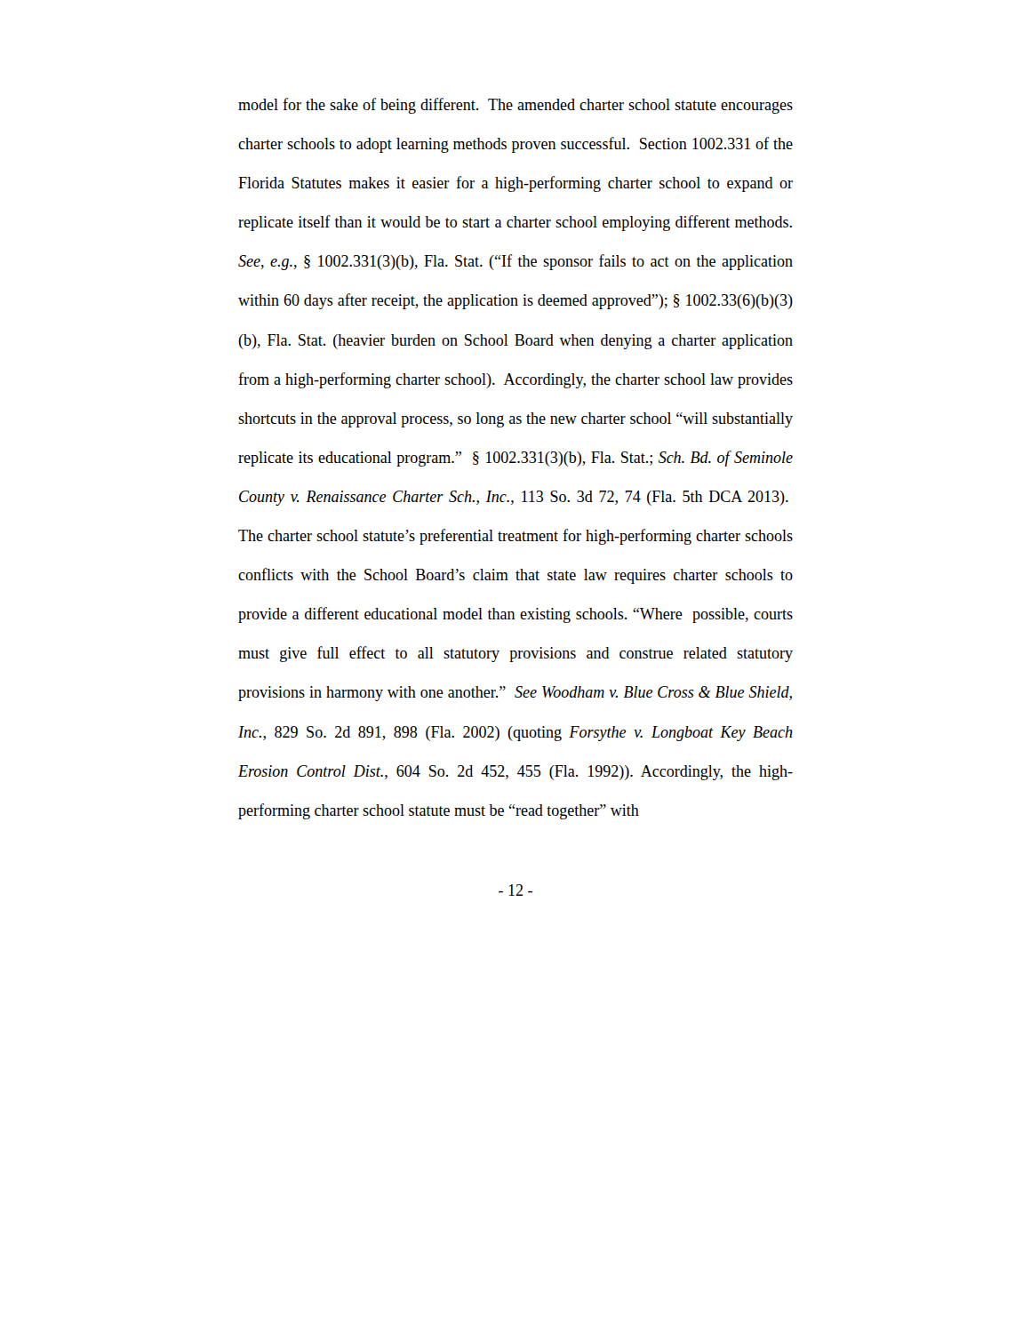model for the sake of being different. The amended charter school statute encourages charter schools to adopt learning methods proven successful. Section 1002.331 of the Florida Statutes makes it easier for a high-performing charter school to expand or replicate itself than it would be to start a charter school employing different methods. See, e.g., § 1002.331(3)(b), Fla. Stat. (“If the sponsor fails to act on the application within 60 days after receipt, the application is deemed approved”); § 1002.33(6)(b)(3)(b), Fla. Stat. (heavier burden on School Board when denying a charter application from a high-performing charter school). Accordingly, the charter school law provides shortcuts in the approval process, so long as the new charter school “will substantially replicate its educational program.” § 1002.331(3)(b), Fla. Stat.; Sch. Bd. of Seminole County v. Renaissance Charter Sch., Inc., 113 So. 3d 72, 74 (Fla. 5th DCA 2013). The charter school statute’s preferential treatment for high-performing charter schools conflicts with the School Board’s claim that state law requires charter schools to provide a different educational model than existing schools. “Where possible, courts must give full effect to all statutory provisions and construe related statutory provisions in harmony with one another.” See Woodham v. Blue Cross & Blue Shield, Inc., 829 So. 2d 891, 898 (Fla. 2002) (quoting Forsythe v. Longboat Key Beach Erosion Control Dist., 604 So. 2d 452, 455 (Fla. 1992)). Accordingly, the high-performing charter school statute must be “read together” with
- 12 -